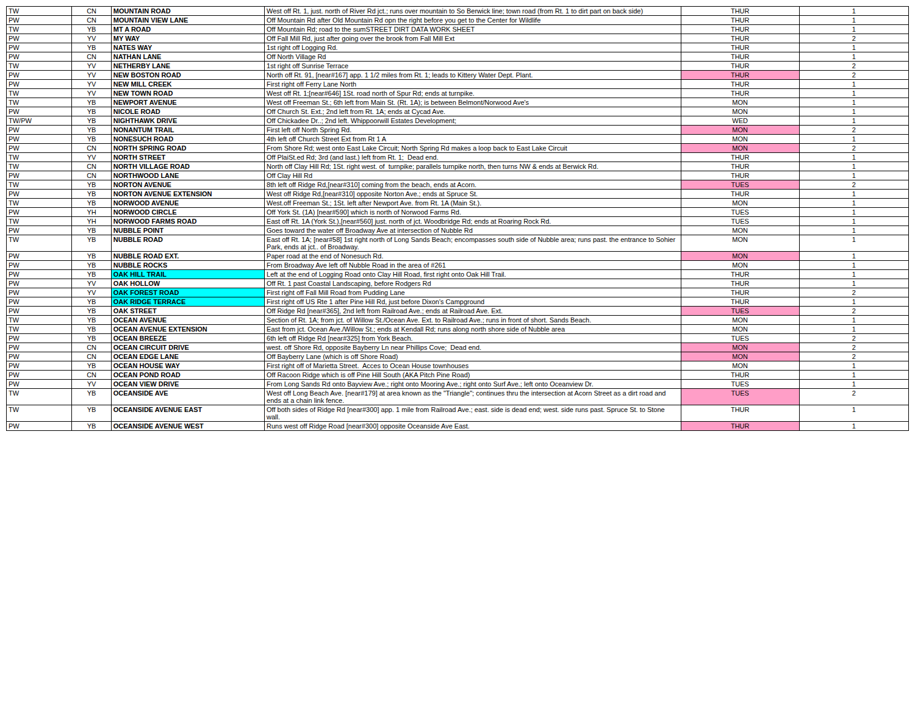| TW | CN | MOUNTAIN ROAD | West off Rt. 1, just. north of River Rd jct.; runs over mountain to So Berwick line; town road (from Rt. 1 to dirt part on back side) | THUR | 1 |
| PW | CN | MOUNTAIN VIEW LANE | Off Mountain Rd after Old Mountain Rd opn the right before you get to the Center for Wildlife | THUR | 1 |
| TW | YB | MT A ROAD | Off Mountain Rd; road to the sum STREET DIRT DATA WORK SHEET | THUR | 1 |
| PW | YV | MY WAY | Off Fall Mill Rd, just after going over the brook from Fall Mill Ext | THUR | 2 |
| PW | YB | NATES WAY | 1st right off Logging Rd. | THUR | 1 |
| PW | CN | NATHAN LANE | Off North Village Rd | THUR | 1 |
| TW | YV | NETHERBY LANE | 1st right off Sunrise Terrace | THUR | 2 |
| PW | YV | NEW BOSTON ROAD | North off Rt. 91, [near#167] app. 1 1/2 miles from Rt. 1; leads to Kittery Water Dept. Plant. | THUR | 2 |
| PW | YV | NEW MILL CREEK | First right off Ferry Lane North | THUR | 1 |
| TW | YV | NEW TOWN ROAD | West off Rt. 1;[near#646] 1St. road north of Spur Rd; ends at turnpike. | THUR | 1 |
| TW | YB | NEWPORT AVENUE | West off Freeman St.; 6th left from Main St. (Rt. 1A); is between Belmont/Norwood Ave's | MON | 1 |
| PW | YB | NICOLE ROAD | Off Church St. Ext.; 2nd left from Rt. 1A; ends at Cycad Ave. | MON | 1 |
| TW/PW | YB | NIGHTHAWK DRIVE | Off Chickadee Dr..; 2nd left. Whippoorwill Estates Development; | WED | 1 |
| PW | YB | NONANTUM TRAIL | First left off North Spring Rd. | MON | 2 |
| PW | YB | NONESUCH ROAD | 4th left off Church Street Ext from Rt 1 A | MON | 1 |
| PW | CN | NORTH SPRING ROAD | From Shore Rd; west onto East Lake Circuit; North Spring Rd makes a loop back to East Lake Circuit | MON | 2 |
| TW | YV | NORTH STREET | Off PlaiSt.ed Rd; 3rd (and last.) left from Rt. 1; Dead end. | THUR | 1 |
| TW | CN | NORTH VILLAGE ROAD | North off Clay Hill Rd; 1St. right west. of turnpike; parallels turnpike north, then turns NW & ends at Berwick Rd. | THUR | 1 |
| PW | CN | NORTHWOOD LANE | Off Clay Hill Rd | THUR | 1 |
| TW | YB | NORTON AVENUE | 8th left off Ridge Rd,[near#310] coming from the beach, ends at Acorn. | TUES | 2 |
| PW | YB | NORTON AVENUE EXTENSION | West off Ridge Rd,[near#310] opposite Norton Ave.; ends at Spruce St. | THUR | 1 |
| TW | YB | NORWOOD AVENUE | West.off Freeman St.; 1St. left after Newport Ave. from Rt. 1A (Main St.). | MON | 1 |
| PW | YH | NORWOOD CIRCLE | Off York St. (1A) [near#590] which is north of Norwood Farms Rd. | TUES | 1 |
| TW | YH | NORWOOD FARMS ROAD | East off Rt. 1A (York St.),[near#560] just. north of jct. Woodbridge Rd; ends at Roaring Rock Rd. | TUES | 1 |
| PW | YB | NUBBLE POINT | Goes toward the water off Broadway Ave at intersection of Nubble Rd | MON | 1 |
| TW | YB | NUBBLE ROAD | East off Rt. 1A; [near#58] 1st right north of Long Sands Beach; encompasses south side of Nubble area; runs past. the entrance to Sohier Park, ends at jct.. of Broadway. | MON | 1 |
| PW | YB | NUBBLE ROAD EXT. | Paper road at the end of Nonesuch Rd. | MON | 1 |
| PW | YB | NUBBLE ROCKS | From Broadway Ave left off Nubble Road in the area of #261 | MON | 1 |
| PW | YB | OAK HILL TRAIL | Left at the end of Logging Road onto Clay Hill Road, first right onto Oak Hill Trail. | THUR | 1 |
| PW | YV | OAK HOLLOW | Off Rt. 1 past Coastal Landscaping, before Rodgers Rd | THUR | 1 |
| PW | YV | OAK FOREST ROAD | First right off Fall Mill Road from Pudding Lane | THUR | 2 |
| PW | YB | OAK RIDGE TERRACE | First right off US Rte 1 after Pine Hill Rd, just before Dixon's Campground | THUR | 1 |
| PW | YB | OAK STREET | Off Ridge Rd [near#365], 2nd left from Railroad Ave.; ends at Railroad Ave. Ext. | TUES | 2 |
| TW | YB | OCEAN AVENUE | Section of Rt. 1A; from jct. of Willow St./Ocean Ave. Ext. to Railroad Ave.; runs in front of short. Sands Beach. | MON | 1 |
| TW | YB | OCEAN AVENUE EXTENSION | East from jct. Ocean Ave./Willow St.; ends at Kendall Rd; runs along north shore side of Nubble area | MON | 1 |
| PW | YB | OCEAN BREEZE | 6th left off Ridge Rd [near#325] from York Beach. | TUES | 2 |
| PW | CN | OCEAN CIRCUIT DRIVE | west. off Shore Rd, opposite Bayberry Ln near Phillips Cove; Dead end. | MON | 2 |
| PW | CN | OCEAN EDGE LANE | Off Bayberry Lane (which is off Shore Road) | MON | 2 |
| PW | YB | OCEAN HOUSE WAY | First right off of Marietta Street. Acces to Ocean House townhouses | MON | 1 |
| PW | CN | OCEAN POND ROAD | Off Racoon Ridge which is off Pine Hill South (AKA Pitch Pine Road) | THUR | 1 |
| PW | YV | OCEAN VIEW DRIVE | From Long Sands Rd onto Bayview Ave.; right onto Mooring Ave.; right onto Surf Ave.; left onto Oceanview Dr. | TUES | 1 |
| TW | YB | OCEANSIDE AVE | West off Long Beach Ave. [near#179] at area known as the "Triangle"; continues thru the intersection at Acorn Street as a dirt road and ends at a chain link fence. | TUES | 2 |
| TW | YB | OCEANSIDE AVENUE EAST | Off both sides of Ridge Rd [near#300] app. 1 mile from Railroad Ave.; east. side is dead end; west. side runs past. Spruce St. to Stone wall. | THUR | 1 |
| PW | YB | OCEANSIDE AVENUE WEST | Runs west off Ridge Road [near#300] opposite Oceanside Ave East. | THUR | 1 |